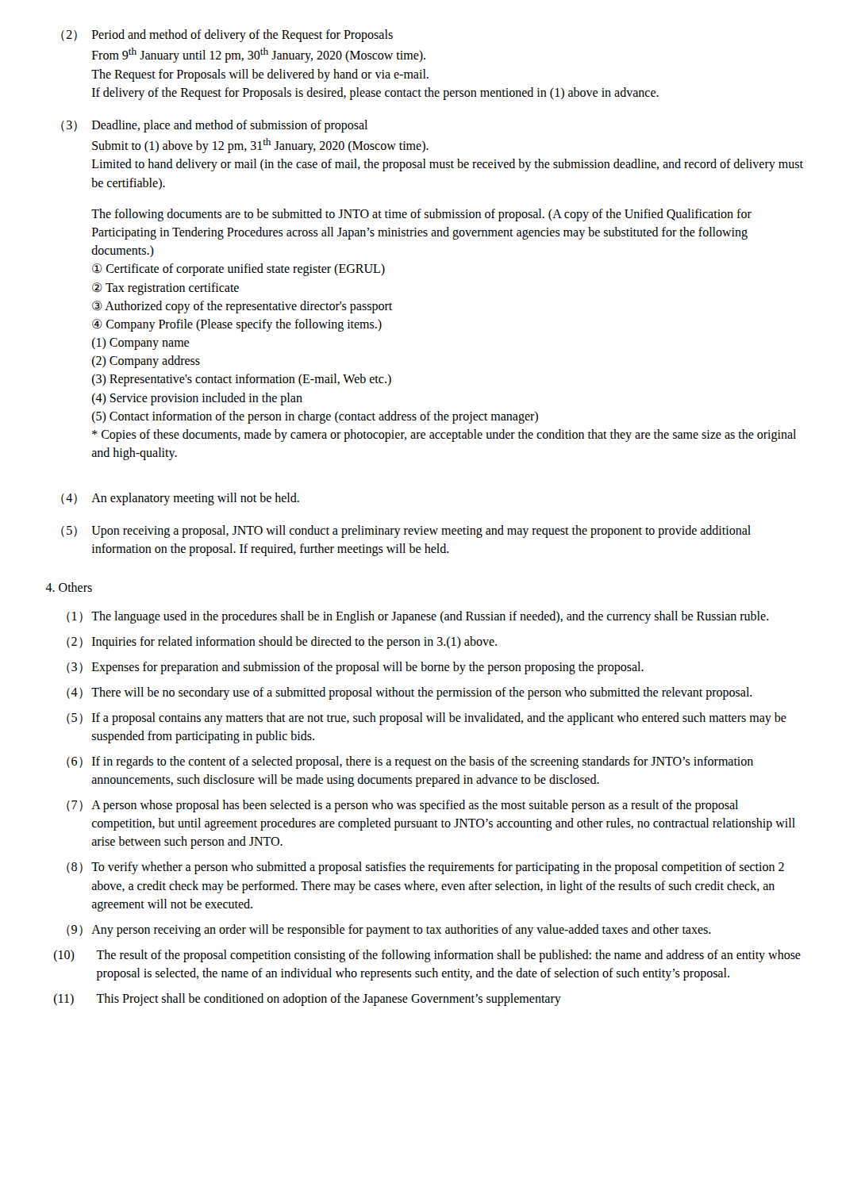（2）
Period and method of delivery of the Request for Proposals
From 9th January until 12 pm, 30th January, 2020 (Moscow time).
The Request for Proposals will be delivered by hand or via e-mail.
If delivery of the Request for Proposals is desired, please contact the person mentioned in (1) above in advance.
（3）
Deadline, place and method of submission of proposal
Submit to (1) above by 12 pm, 31th January, 2020 (Moscow time).
Limited to hand delivery or mail (in the case of mail, the proposal must be received by the submission deadline, and record of delivery must be certifiable).
The following documents are to be submitted to JNTO at time of submission of proposal. (A copy of the Unified Qualification for Participating in Tendering Procedures across all Japan’s ministries and government agencies may be substituted for the following documents.)
① Certificate of corporate unified state register (EGRUL)
② Tax registration certificate
③ Authorized copy of the representative director's passport
④ Company Profile (Please specify the following items.)
(1) Company name
(2) Company address
(3) Representative's contact information (E-mail, Web etc.)
(4) Service provision included in the plan
(5) Contact information of the person in charge (contact address of the project manager)
* Copies of these documents, made by camera or photocopier, are acceptable under the condition that they are the same size as the original and high-quality.
（4）
An explanatory meeting will not be held.
（5）
Upon receiving a proposal, JNTO will conduct a preliminary review meeting and may request the proponent to provide additional information on the proposal. If required, further meetings will be held.
4. Others
（1）
The language used in the procedures shall be in English or Japanese (and Russian if needed), and the currency shall be Russian ruble.
（2）
Inquiries for related information should be directed to the person in 3.(1) above.
（3）
Expenses for preparation and submission of the proposal will be borne by the person proposing the proposal.
（4）
There will be no secondary use of a submitted proposal without the permission of the person who submitted the relevant proposal.
（5）
If a proposal contains any matters that are not true, such proposal will be invalidated, and the applicant who entered such matters may be suspended from participating in public bids.
（6）
If in regards to the content of a selected proposal, there is a request on the basis of the screening standards for JNTO’s information announcements, such disclosure will be made using documents prepared in advance to be disclosed.
（7）
A person whose proposal has been selected is a person who was specified as the most suitable person as a result of the proposal competition, but until agreement procedures are completed pursuant to JNTO’s accounting and other rules, no contractual relationship will arise between such person and JNTO.
（8）
To verify whether a person who submitted a proposal satisfies the requirements for participating in the proposal competition of section 2 above, a credit check may be performed. There may be cases where, even after selection, in light of the results of such credit check, an agreement will not be executed.
（9）
Any person receiving an order will be responsible for payment to tax authorities of any value-added taxes and other taxes.
(10)
The result of the proposal competition consisting of the following information shall be published: the name and address of an entity whose proposal is selected, the name of an individual who represents such entity, and the date of selection of such entity’s proposal.
(11)
This Project shall be conditioned on adoption of the Japanese Government’s supplementary